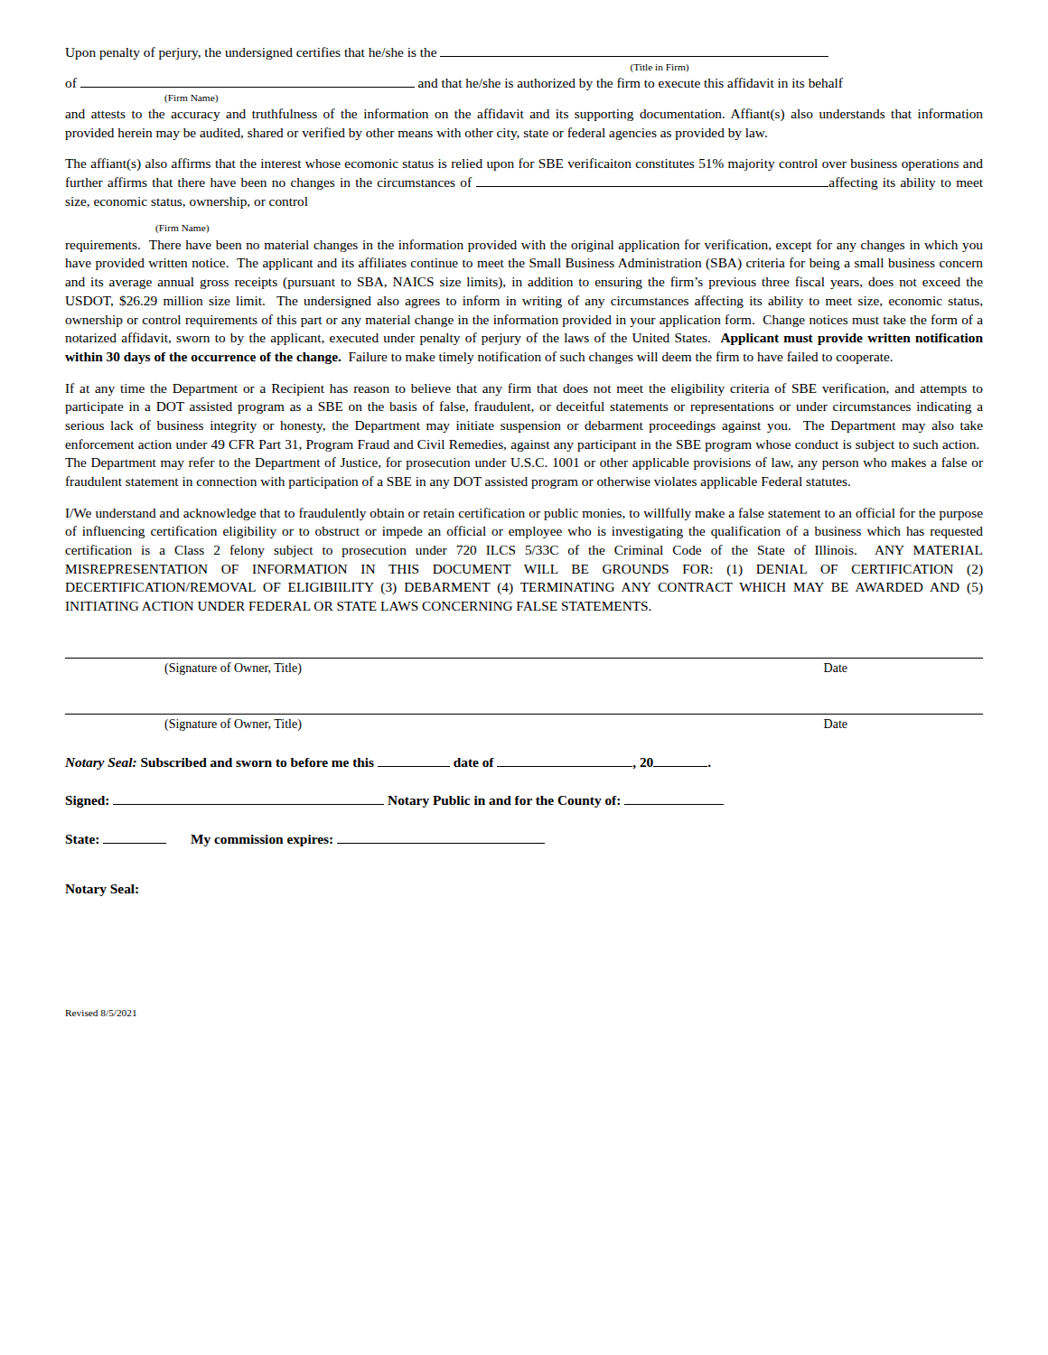Upon penalty of perjury, the undersigned certifies that he/she is the
(Title in Firm)
of and that he/she is authorized by the firm to execute this affidavit in its behalf
(Firm Name)
and attests to the accuracy and truthfulness of the information on the affidavit and its supporting documentation. Affiant(s) also understands that information provided herein may be audited, shared or verified by other means with other city, state or federal agencies as provided by law.
The affiant(s) also affirms that the interest whose ecomonic status is relied upon for SBE verificaiton constitutes 51% majority control over business operations and further affirms that there have been no changes in the circumstances of affecting its ability to meet size, economic status, ownership, or control
(Firm Name)
requirements. There have been no material changes in the information provided with the original application for verification, except for any changes in which you have provided written notice. The applicant and its affiliates continue to meet the Small Business Administration (SBA) criteria for being a small business concern and its average annual gross receipts (pursuant to SBA, NAICS size limits), in addition to ensuring the firm’s previous three fiscal years, does not exceed the USDOT, $26.29 million size limit. The undersigned also agrees to inform in writing of any circumstances affecting its ability to meet size, economic status, ownership or control requirements of this part or any material change in the information provided in your application form. Change notices must take the form of a notarized affidavit, sworn to by the applicant, executed under penalty of perjury of the laws of the United States. Applicant must provide written notification within 30 days of the occurrence of the change. Failure to make timely notification of such changes will deem the firm to have failed to cooperate.
If at any time the Department or a Recipient has reason to believe that any firm that does not meet the eligibility criteria of SBE verification, and attempts to participate in a DOT assisted program as a SBE on the basis of false, fraudulent, or deceitful statements or representations or under circumstances indicating a serious lack of business integrity or honesty, the Department may initiate suspension or debarment proceedings against you. The Department may also take enforcement action under 49 CFR Part 31, Program Fraud and Civil Remedies, against any participant in the SBE program whose conduct is subject to such action. The Department may refer to the Department of Justice, for prosecution under U.S.C. 1001 or other applicable provisions of law, any person who makes a false or fraudulent statement in connection with participation of a SBE in any DOT assisted program or otherwise violates applicable Federal statutes.
I/We understand and acknowledge that to fraudulently obtain or retain certification or public monies, to willfully make a false statement to an official for the purpose of influencing certification eligibility or to obstruct or impede an official or employee who is investigating the qualification of a business which has requested certification is a Class 2 felony subject to prosecution under 720 ILCS 5/33C of the Criminal Code of the State of Illinois. ANY MATERIAL MISREPRESENTATION OF INFORMATION IN THIS DOCUMENT WILL BE GROUNDS FOR: (1) DENIAL OF CERTIFICATION (2) DECERTIFICATION/REMOVAL OF ELIGIBIILITY (3) DEBARMENT (4) TERMINATING ANY CONTRACT WHICH MAY BE AWARDED AND (5) INITIATING ACTION UNDER FEDERAL OR STATE LAWS CONCERNING FALSE STATEMENTS.
(Signature of Owner, Title) Date
(Signature of Owner, Title) Date
Notary Seal: Subscribed and sworn to before me this date of , 20 .
Signed: Notary Public in and for the County of:
State: My commission expires:
Notary Seal:
Revised 8/5/2021